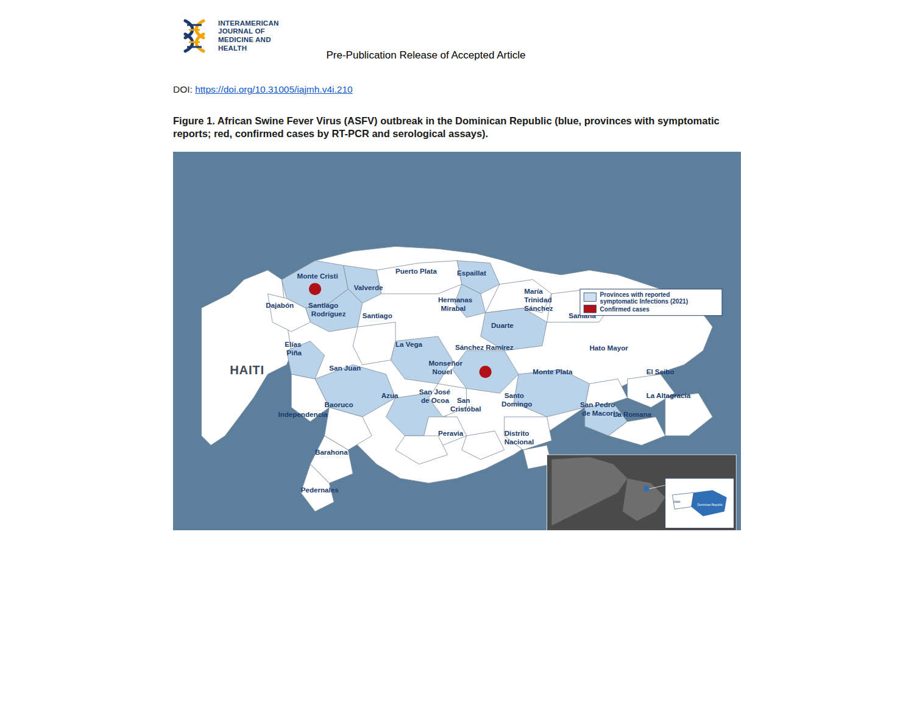Interamerican Journal of Medicine and Health
Pre-Publication Release of Accepted Article
DOI: https://doi.org/10.31005/iajmh.v4i.210
Figure 1. African Swine Fever Virus (ASFV) outbreak in the Dominican Republic (blue, provinces with symptomatic reports; red, confirmed cases by RT-PCR and serological assays).
Map of the Dominican Republic showing provinces with reported symptomatic African Swine Fever infections in 2021 and two confirmed cases Provinces shaded light blue indicate reported symptomatic infections in 2021. Red dots mark confirmed cases in Monte Cristi and Sánchez Ramírez. An inset shows the island of Hispaniola within the Caribbean. Monte Cristi Puerto Plata Valverde Espaillat Dajabón Santiago Rodríguez María Trinidad Sánchez Hermanas Mirabal Santiago Samaná Duarte La Vega Sánchez Ramírez Elías Piña Hato Mayor San Juan Monseñor Nouel Monte Plata El Seibo Azua San José de Ocoa San Cristóbal Santo Domingo San Pedro de Macorís La Altagracia La Romana Baoruco Independencia Distrito Nacional Peravia Barahona Pedernales HAITI Provinces with reported symptomatic Infections (2021) Confirmed cases Haiti Dominican Republic